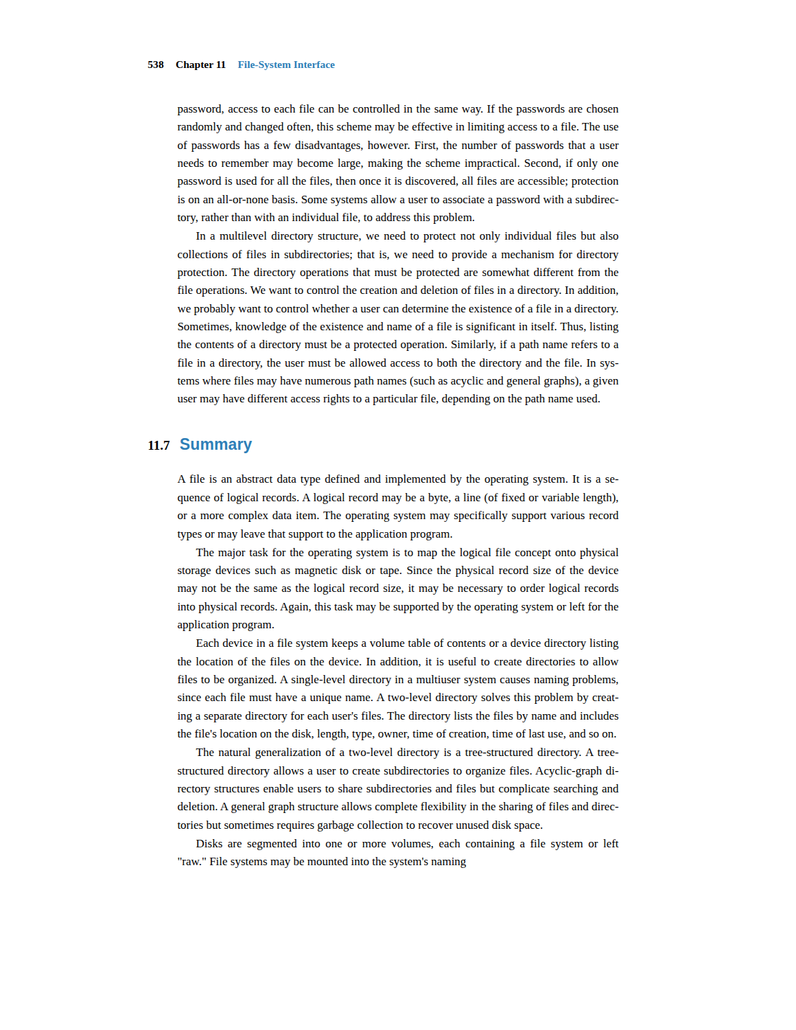538 Chapter 11 File-System Interface
password, access to each file can be controlled in the same way. If the passwords are chosen randomly and changed often, this scheme may be effective in limiting access to a file. The use of passwords has a few disadvantages, however. First, the number of passwords that a user needs to remember may become large, making the scheme impractical. Second, if only one password is used for all the files, then once it is discovered, all files are accessible; protection is on an all-or-none basis. Some systems allow a user to associate a password with a subdirectory, rather than with an individual file, to address this problem.
In a multilevel directory structure, we need to protect not only individual files but also collections of files in subdirectories; that is, we need to provide a mechanism for directory protection. The directory operations that must be protected are somewhat different from the file operations. We want to control the creation and deletion of files in a directory. In addition, we probably want to control whether a user can determine the existence of a file in a directory. Sometimes, knowledge of the existence and name of a file is significant in itself. Thus, listing the contents of a directory must be a protected operation. Similarly, if a path name refers to a file in a directory, the user must be allowed access to both the directory and the file. In systems where files may have numerous path names (such as acyclic and general graphs), a given user may have different access rights to a particular file, depending on the path name used.
11.7 Summary
A file is an abstract data type defined and implemented by the operating system. It is a sequence of logical records. A logical record may be a byte, a line (of fixed or variable length), or a more complex data item. The operating system may specifically support various record types or may leave that support to the application program.
The major task for the operating system is to map the logical file concept onto physical storage devices such as magnetic disk or tape. Since the physical record size of the device may not be the same as the logical record size, it may be necessary to order logical records into physical records. Again, this task may be supported by the operating system or left for the application program.
Each device in a file system keeps a volume table of contents or a device directory listing the location of the files on the device. In addition, it is useful to create directories to allow files to be organized. A single-level directory in a multiuser system causes naming problems, since each file must have a unique name. A two-level directory solves this problem by creating a separate directory for each user's files. The directory lists the files by name and includes the file's location on the disk, length, type, owner, time of creation, time of last use, and so on.
The natural generalization of a two-level directory is a tree-structured directory. A tree-structured directory allows a user to create subdirectories to organize files. Acyclic-graph directory structures enable users to share subdirectories and files but complicate searching and deletion. A general graph structure allows complete flexibility in the sharing of files and directories but sometimes requires garbage collection to recover unused disk space.
Disks are segmented into one or more volumes, each containing a file system or left "raw." File systems may be mounted into the system's naming